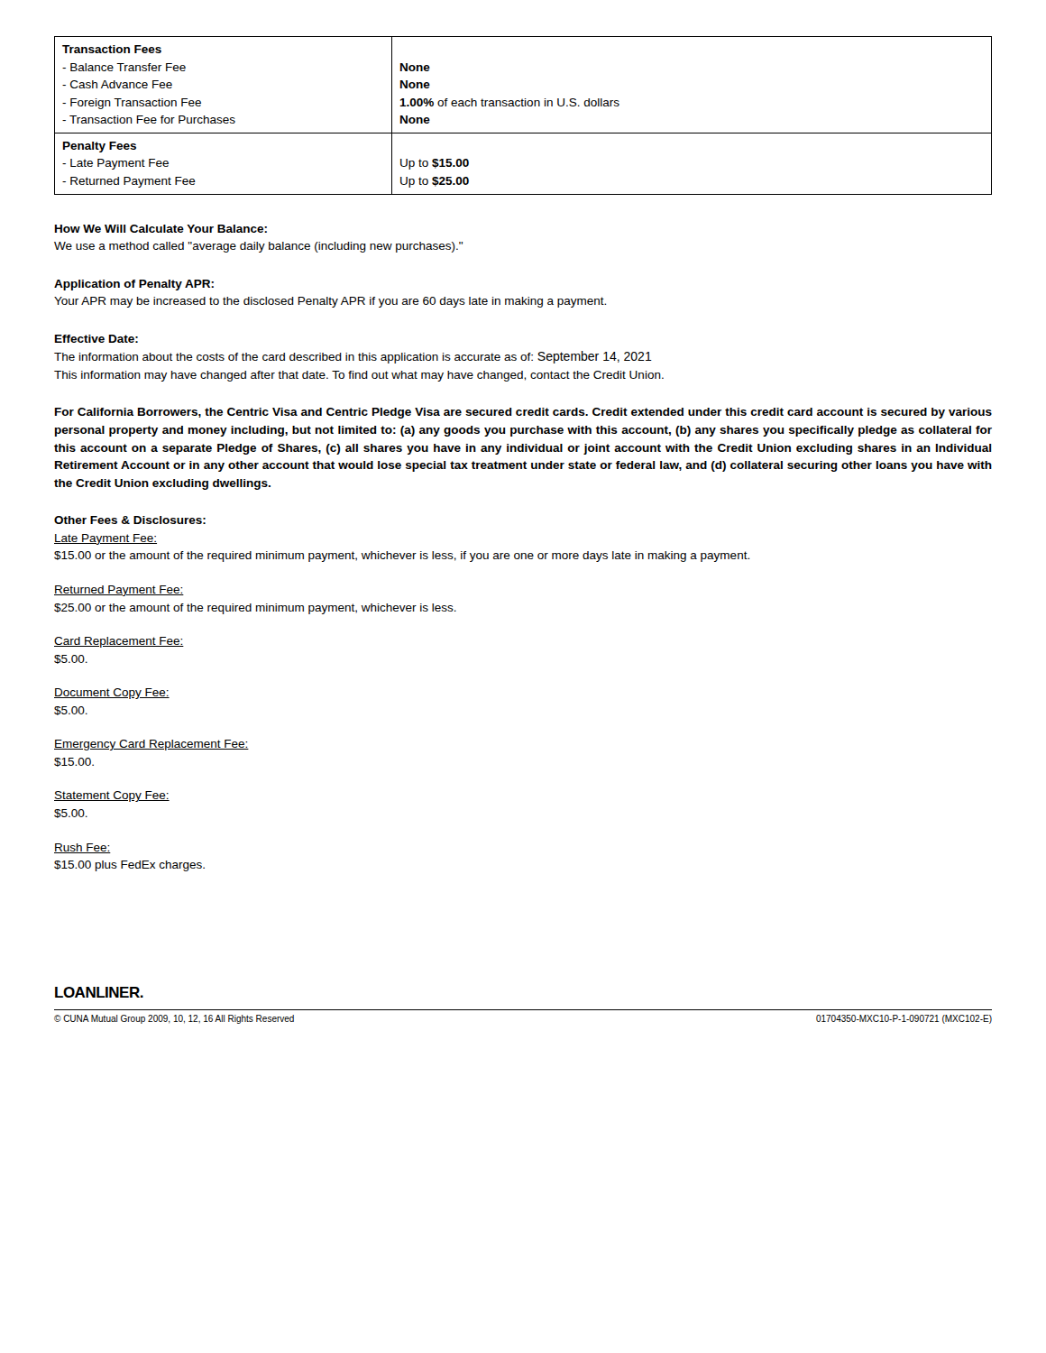| Transaction Fees - Balance Transfer Fee - Cash Advance Fee - Foreign Transaction Fee - Transaction Fee for Purchases | None None 1.00% of each transaction in U.S. dollars None |
| Penalty Fees - Late Payment Fee - Returned Payment Fee | Up to $15.00 Up to $25.00 |
How We Will Calculate Your Balance:
We use a method called "average daily balance (including new purchases)."
Application of Penalty APR:
Your APR may be increased to the disclosed Penalty APR if you are 60 days late in making a payment.
Effective Date:
The information about the costs of the card described in this application is accurate as of: September 14, 2021
This information may have changed after that date. To find out what may have changed, contact the Credit Union.
For California Borrowers, the Centric Visa and Centric Pledge Visa are secured credit cards. Credit extended under this credit card account is secured by various personal property and money including, but not limited to: (a) any goods you purchase with this account, (b) any shares you specifically pledge as collateral for this account on a separate Pledge of Shares, (c) all shares you have in any individual or joint account with the Credit Union excluding shares in an Individual Retirement Account or in any other account that would lose special tax treatment under state or federal law, and (d) collateral securing other loans you have with the Credit Union excluding dwellings.
Other Fees & Disclosures:
Late Payment Fee:
$15.00 or the amount of the required minimum payment, whichever is less, if you are one or more days late in making a payment.
Returned Payment Fee:
$25.00 or the amount of the required minimum payment, whichever is less.
Card Replacement Fee:
$5.00.
Document Copy Fee:
$5.00.
Emergency Card Replacement Fee:
$15.00.
Statement Copy Fee:
$5.00.
Rush Fee:
$15.00 plus FedEx charges.
LOANLINER.
© CUNA Mutual Group 2009, 10, 12, 16 All Rights Reserved 01704350-MXC10-P-1-090721 (MXC102-E)